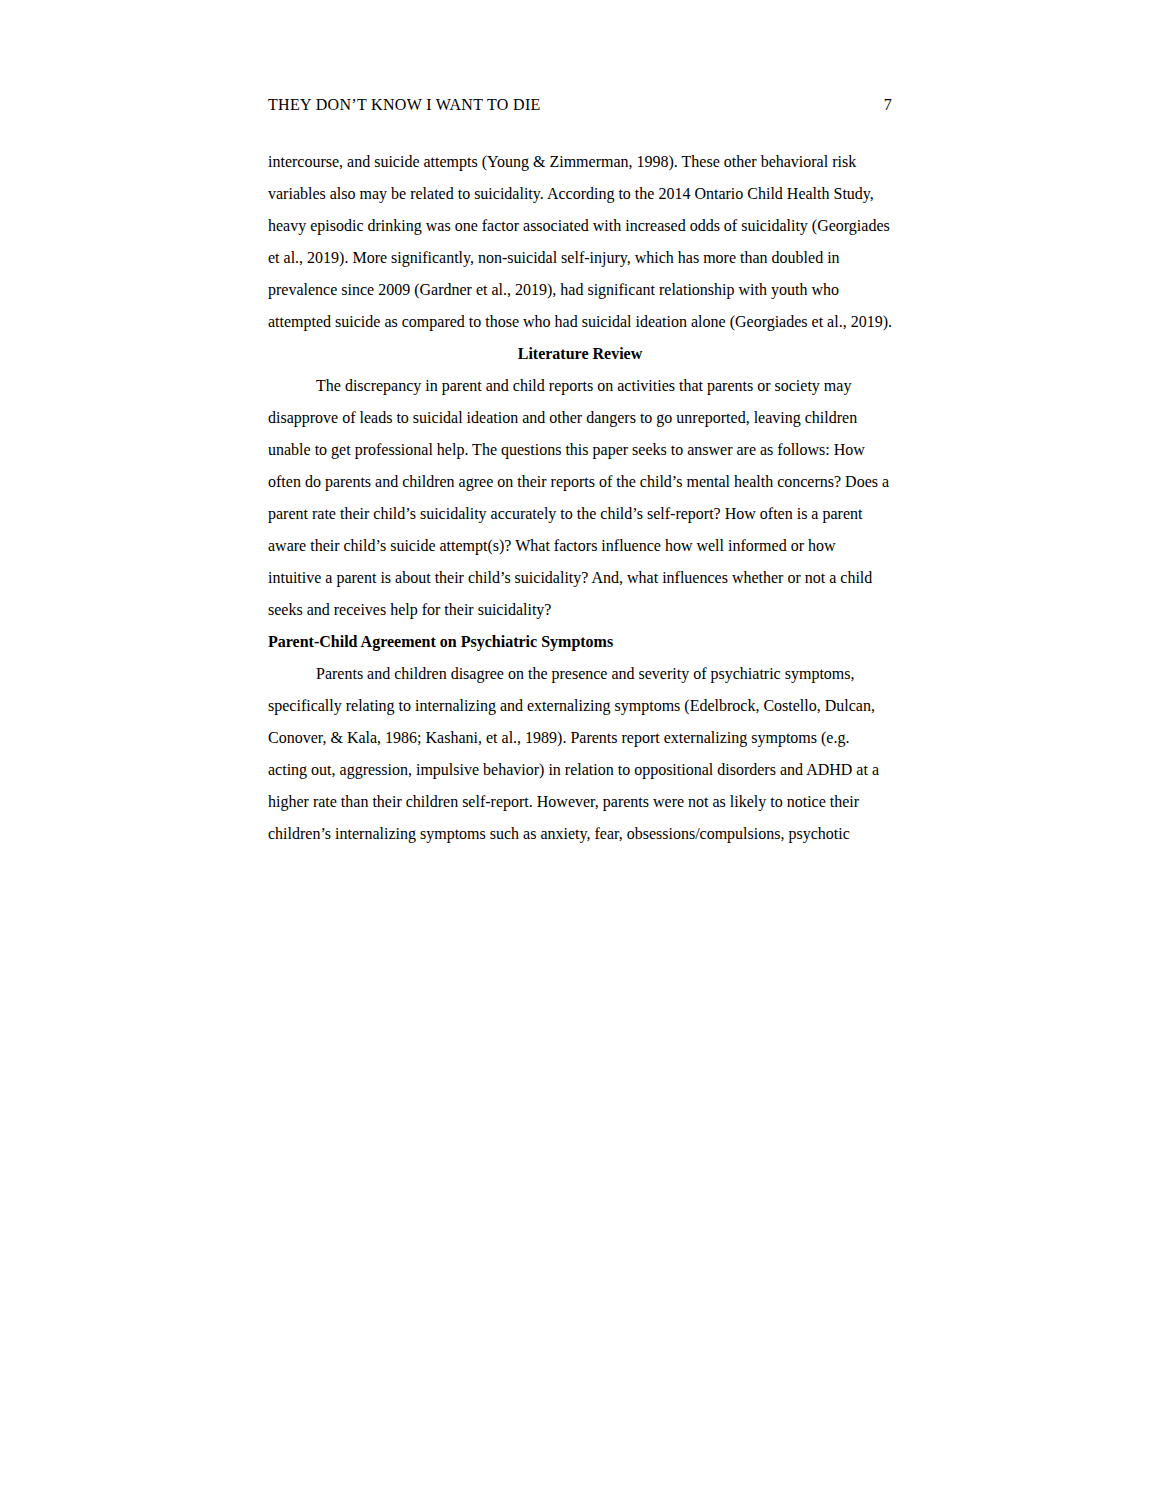They Don’t Know I Want to Die 7
intercourse, and suicide attempts (Young & Zimmerman, 1998). These other behavioral risk variables also may be related to suicidality. According to the 2014 Ontario Child Health Study, heavy episodic drinking was one factor associated with increased odds of suicidality (Georgiades et al., 2019). More significantly, non-suicidal self-injury, which has more than doubled in prevalence since 2009 (Gardner et al., 2019), had significant relationship with youth who attempted suicide as compared to those who had suicidal ideation alone (Georgiades et al., 2019).
Literature Review
The discrepancy in parent and child reports on activities that parents or society may disapprove of leads to suicidal ideation and other dangers to go unreported, leaving children unable to get professional help. The questions this paper seeks to answer are as follows: How often do parents and children agree on their reports of the child’s mental health concerns? Does a parent rate their child’s suicidality accurately to the child’s self-report? How often is a parent aware their child’s suicide attempt(s)? What factors influence how well informed or how intuitive a parent is about their child’s suicidality? And, what influences whether or not a child seeks and receives help for their suicidality?
Parent-Child Agreement on Psychiatric Symptoms
Parents and children disagree on the presence and severity of psychiatric symptoms, specifically relating to internalizing and externalizing symptoms (Edelbrock, Costello, Dulcan, Conover, & Kala, 1986; Kashani, et al., 1989). Parents report externalizing symptoms (e.g. acting out, aggression, impulsive behavior) in relation to oppositional disorders and ADHD at a higher rate than their children self-report. However, parents were not as likely to notice their children’s internalizing symptoms such as anxiety, fear, obsessions/compulsions, psychotic